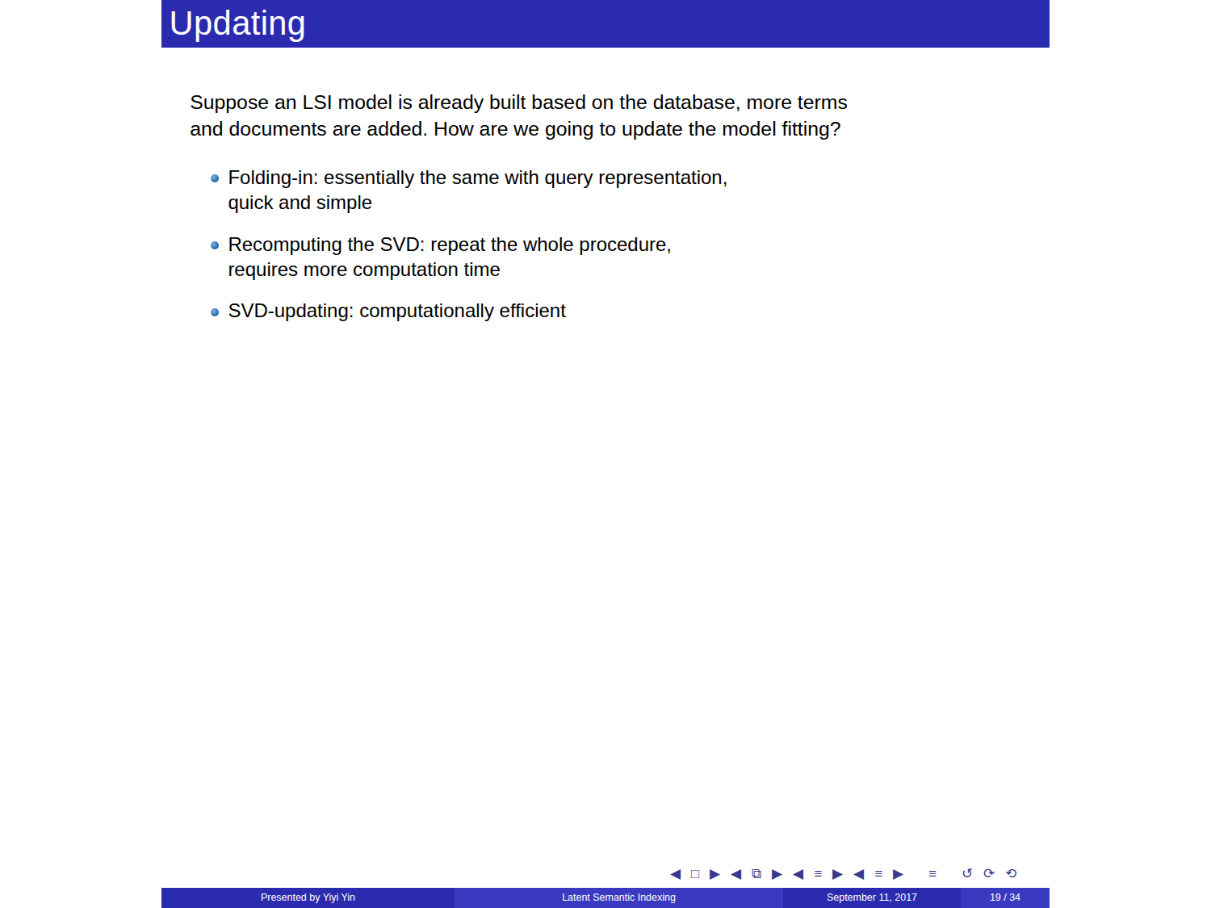Updating
Suppose an LSI model is already built based on the database, more terms and documents are added. How are we going to update the model fitting?
Folding-in: essentially the same with query representation,quick and simple
Recomputing the SVD: repeat the whole procedure,requires more computation time
SVD-updating: computationally efficient
◀ □ ▶ ◀ ⧉ ▶ ◀ ≡ ▶ ◀ ≡ ▶ ≡ ↺ ⟳ ⟲
Presented by Yiyi Yin
Latent Semantic Indexing
September 11, 2017
19 / 34